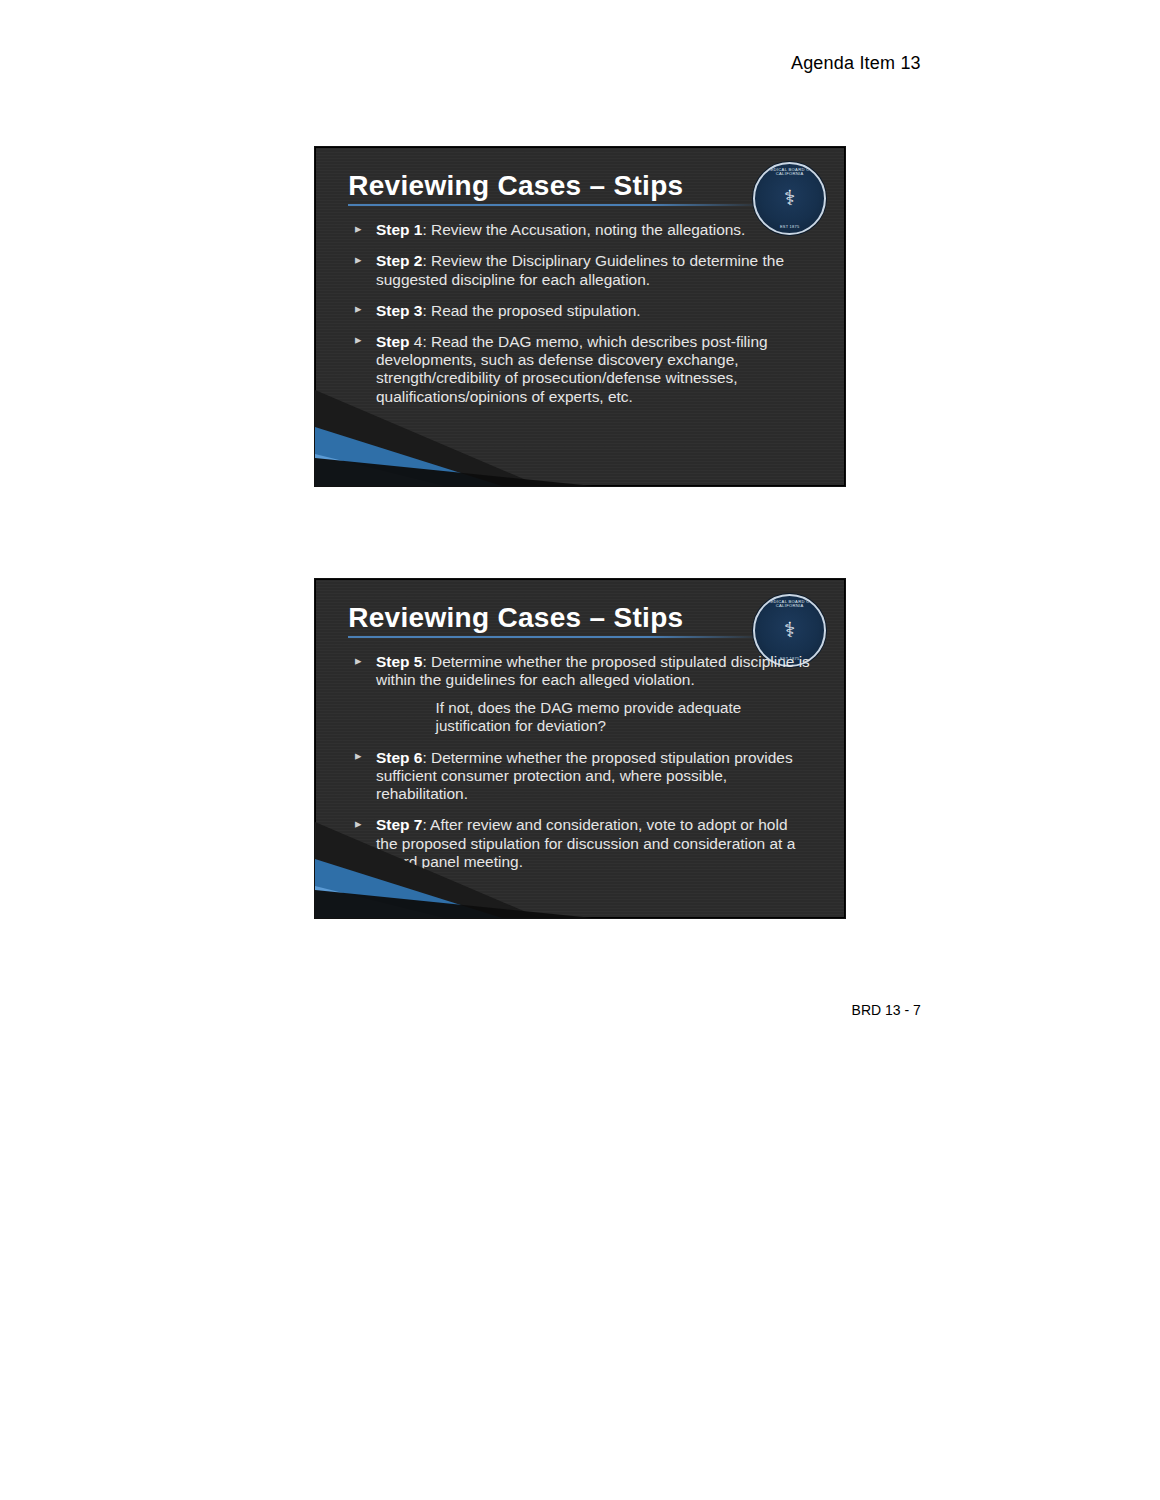Agenda Item 13
MEDICAL BOARD OF CALIFORNIA
⚕
EST 1875
Reviewing Cases – Stips
Step 1: Review the Accusation, noting the allegations.
Step 2: Review the Disciplinary Guidelines to determine the suggested discipline for each allegation.
Step 3: Read the proposed stipulation.
Step 4: Read the DAG memo, which describes post-filing developments, such as defense discovery exchange, strength/credibility of prosecution/defense witnesses, qualifications/opinions of experts, etc.
MEDICAL BOARD OF CALIFORNIA
⚕
EST 1875
Reviewing Cases – Stips
Step 5: Determine whether the proposed stipulated discipline is within the guidelines for each alleged violation. If not, does the DAG memo provide adequate justification for deviation?
Step 6: Determine whether the proposed stipulation provides sufficient consumer protection and, where possible, rehabilitation.
Step 7: After review and consideration, vote to adopt or hold the proposed stipulation for discussion and consideration at a Board panel meeting.
BRD 13 - 7